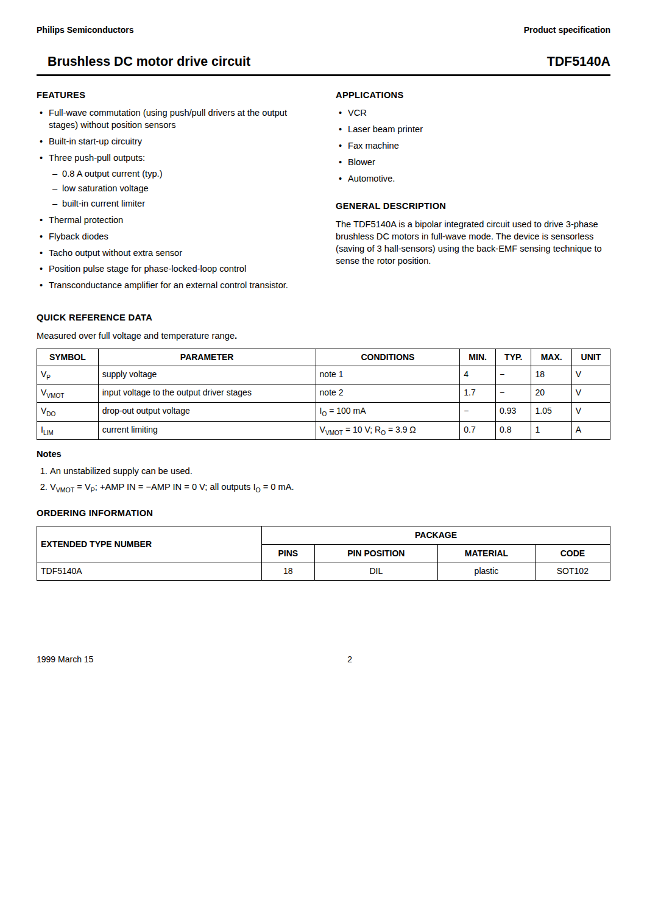Philips Semiconductors Product specification
Brushless DC motor drive circuit TDF5140A
FEATURES
Full-wave commutation (using push/pull drivers at the output stages) without position sensors
Built-in start-up circuitry
Three push-pull outputs:
0.8 A output current (typ.)
low saturation voltage
built-in current limiter
Thermal protection
Flyback diodes
Tacho output without extra sensor
Position pulse stage for phase-locked-loop control
Transconductance amplifier for an external control transistor.
APPLICATIONS
VCR
Laser beam printer
Fax machine
Blower
Automotive.
GENERAL DESCRIPTION
The TDF5140A is a bipolar integrated circuit used to drive 3-phase brushless DC motors in full-wave mode. The device is sensorless (saving of 3 hall-sensors) using the back-EMF sensing technique to sense the rotor position.
QUICK REFERENCE DATA
Measured over full voltage and temperature range.
| SYMBOL | PARAMETER | CONDITIONS | MIN. | TYP. | MAX. | UNIT |
| --- | --- | --- | --- | --- | --- | --- |
| V P | supply voltage | note 1 | 4 | − | 18 | V |
| V VMOT | input voltage to the output driver stages | note 2 | 1.7 | − | 20 | V |
| V DO | drop-out output voltage | I O = 100 mA | − | 0.93 | 1.05 | V |
| I LIM | current limiting | V VMOT = 10 V; R O = 3.9 Ω | 0.7 | 0.8 | 1 | A |
Notes
An unstabilized supply can be used.
VVMOT = VP; +AMP IN = −AMP IN = 0 V; all outputs IO = 0 mA.
ORDERING INFORMATION
| EXTENDED TYPE NUMBER | PACKAGE |
| --- | --- |
| PINS | PIN POSITION | MATERIAL | CODE |
| TDF5140A | 18 | DIL | plastic | SOT102 |
1999 March 15 2